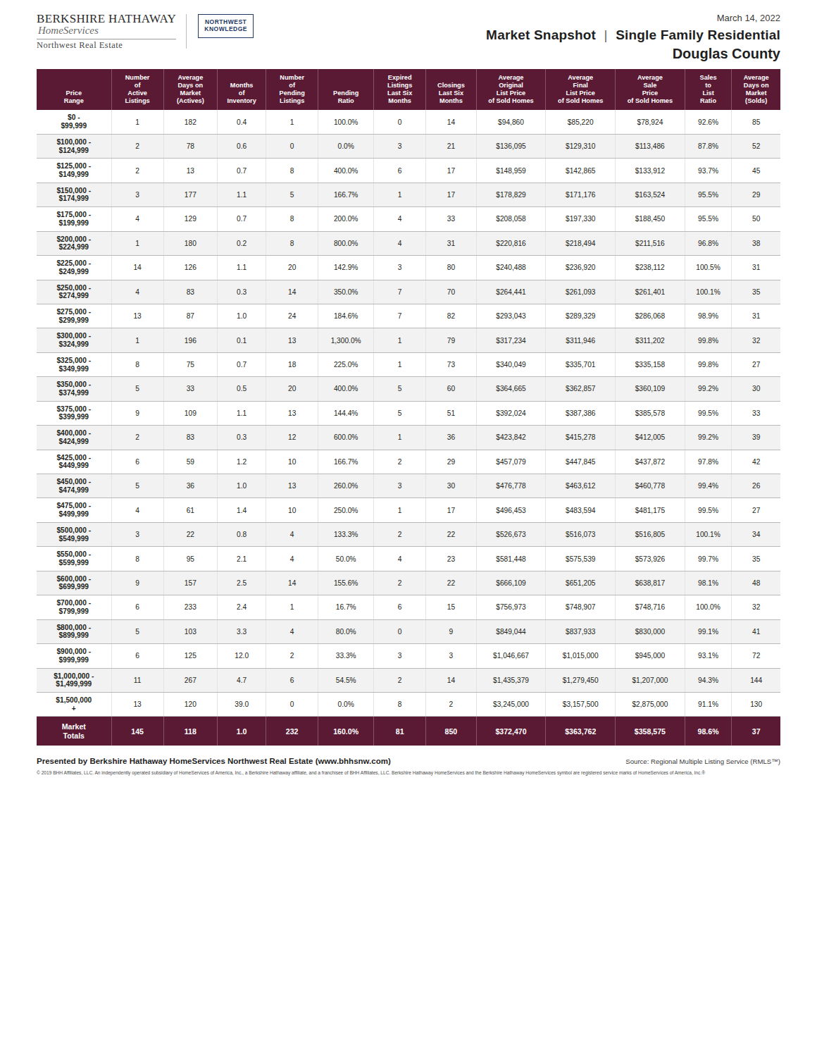BERKSHIRE HATHAWAY
HomeServices
Northwest Real Estate
NORTHWEST KNOWLEDGE
March 14, 2022
Market Snapshot | Single Family Residential
Douglas County
| Price Range | Number of Active Listings | Average Days on Market (Actives) | Months of Inventory | Number of Pending Listings | Pending Ratio | Expired Listings Last Six Months | Closings Last Six Months | Average Original List Price of Sold Homes | Average Final List Price of Sold Homes | Average Sale Price of Sold Homes | Sales to List Ratio | Average Days on Market (Solds) |
| --- | --- | --- | --- | --- | --- | --- | --- | --- | --- | --- | --- | --- |
| $0 - $99,999 | 1 | 182 | 0.4 | 1 | 100.0% | 0 | 14 | $94,860 | $85,220 | $78,924 | 92.6% | 85 |
| $100,000 - $124,999 | 2 | 78 | 0.6 | 0 | 0.0% | 3 | 21 | $136,095 | $129,310 | $113,486 | 87.8% | 52 |
| $125,000 - $149,999 | 2 | 13 | 0.7 | 8 | 400.0% | 6 | 17 | $148,959 | $142,865 | $133,912 | 93.7% | 45 |
| $150,000 - $174,999 | 3 | 177 | 1.1 | 5 | 166.7% | 1 | 17 | $178,829 | $171,176 | $163,524 | 95.5% | 29 |
| $175,000 - $199,999 | 4 | 129 | 0.7 | 8 | 200.0% | 4 | 33 | $208,058 | $197,330 | $188,450 | 95.5% | 50 |
| $200,000 - $224,999 | 1 | 180 | 0.2 | 8 | 800.0% | 4 | 31 | $220,816 | $218,494 | $211,516 | 96.8% | 38 |
| $225,000 - $249,999 | 14 | 126 | 1.1 | 20 | 142.9% | 3 | 80 | $240,488 | $236,920 | $238,112 | 100.5% | 31 |
| $250,000 - $274,999 | 4 | 83 | 0.3 | 14 | 350.0% | 7 | 70 | $264,441 | $261,093 | $261,401 | 100.1% | 35 |
| $275,000 - $299,999 | 13 | 87 | 1.0 | 24 | 184.6% | 7 | 82 | $293,043 | $289,329 | $286,068 | 98.9% | 31 |
| $300,000 - $324,999 | 1 | 196 | 0.1 | 13 | 1,300.0% | 1 | 79 | $317,234 | $311,946 | $311,202 | 99.8% | 32 |
| $325,000 - $349,999 | 8 | 75 | 0.7 | 18 | 225.0% | 1 | 73 | $340,049 | $335,701 | $335,158 | 99.8% | 27 |
| $350,000 - $374,999 | 5 | 33 | 0.5 | 20 | 400.0% | 5 | 60 | $364,665 | $362,857 | $360,109 | 99.2% | 30 |
| $375,000 - $399,999 | 9 | 109 | 1.1 | 13 | 144.4% | 5 | 51 | $392,024 | $387,386 | $385,578 | 99.5% | 33 |
| $400,000 - $424,999 | 2 | 83 | 0.3 | 12 | 600.0% | 1 | 36 | $423,842 | $415,278 | $412,005 | 99.2% | 39 |
| $425,000 - $449,999 | 6 | 59 | 1.2 | 10 | 166.7% | 2 | 29 | $457,079 | $447,845 | $437,872 | 97.8% | 42 |
| $450,000 - $474,999 | 5 | 36 | 1.0 | 13 | 260.0% | 3 | 30 | $476,778 | $463,612 | $460,778 | 99.4% | 26 |
| $475,000 - $499,999 | 4 | 61 | 1.4 | 10 | 250.0% | 1 | 17 | $496,453 | $483,594 | $481,175 | 99.5% | 27 |
| $500,000 - $549,999 | 3 | 22 | 0.8 | 4 | 133.3% | 2 | 22 | $526,673 | $516,073 | $516,805 | 100.1% | 34 |
| $550,000 - $599,999 | 8 | 95 | 2.1 | 4 | 50.0% | 4 | 23 | $581,448 | $575,539 | $573,926 | 99.7% | 35 |
| $600,000 - $699,999 | 9 | 157 | 2.5 | 14 | 155.6% | 2 | 22 | $666,109 | $651,205 | $638,817 | 98.1% | 48 |
| $700,000 - $799,999 | 6 | 233 | 2.4 | 1 | 16.7% | 6 | 15 | $756,973 | $748,907 | $748,716 | 100.0% | 32 |
| $800,000 - $899,999 | 5 | 103 | 3.3 | 4 | 80.0% | 0 | 9 | $849,044 | $837,933 | $830,000 | 99.1% | 41 |
| $900,000 - $999,999 | 6 | 125 | 12.0 | 2 | 33.3% | 3 | 3 | $1,046,667 | $1,015,000 | $945,000 | 93.1% | 72 |
| $1,000,000 - $1,499,999 | 11 | 267 | 4.7 | 6 | 54.5% | 2 | 14 | $1,435,379 | $1,279,450 | $1,207,000 | 94.3% | 144 |
| $1,500,000 + | 13 | 120 | 39.0 | 0 | 0.0% | 8 | 2 | $3,245,000 | $3,157,500 | $2,875,000 | 91.1% | 130 |
| Market Totals | 145 | 118 | 1.0 | 232 | 160.0% | 81 | 850 | $372,470 | $363,762 | $358,575 | 98.6% | 37 |
Presented by Berkshire Hathaway HomeServices Northwest Real Estate (www.bhhsnw.com)
Source: Regional Multiple Listing Service (RMLS™)
© 2019 BHH Affiliates, LLC. An independently operated subsidiary of HomeServices of America, Inc., a Berkshire Hathaway affiliate, and a franchisee of BHH Affiliates, LLC. Berkshire Hathaway HomeServices and the Berkshire Hathaway HomeServices symbol are registered service marks of HomeServices of America, Inc.®